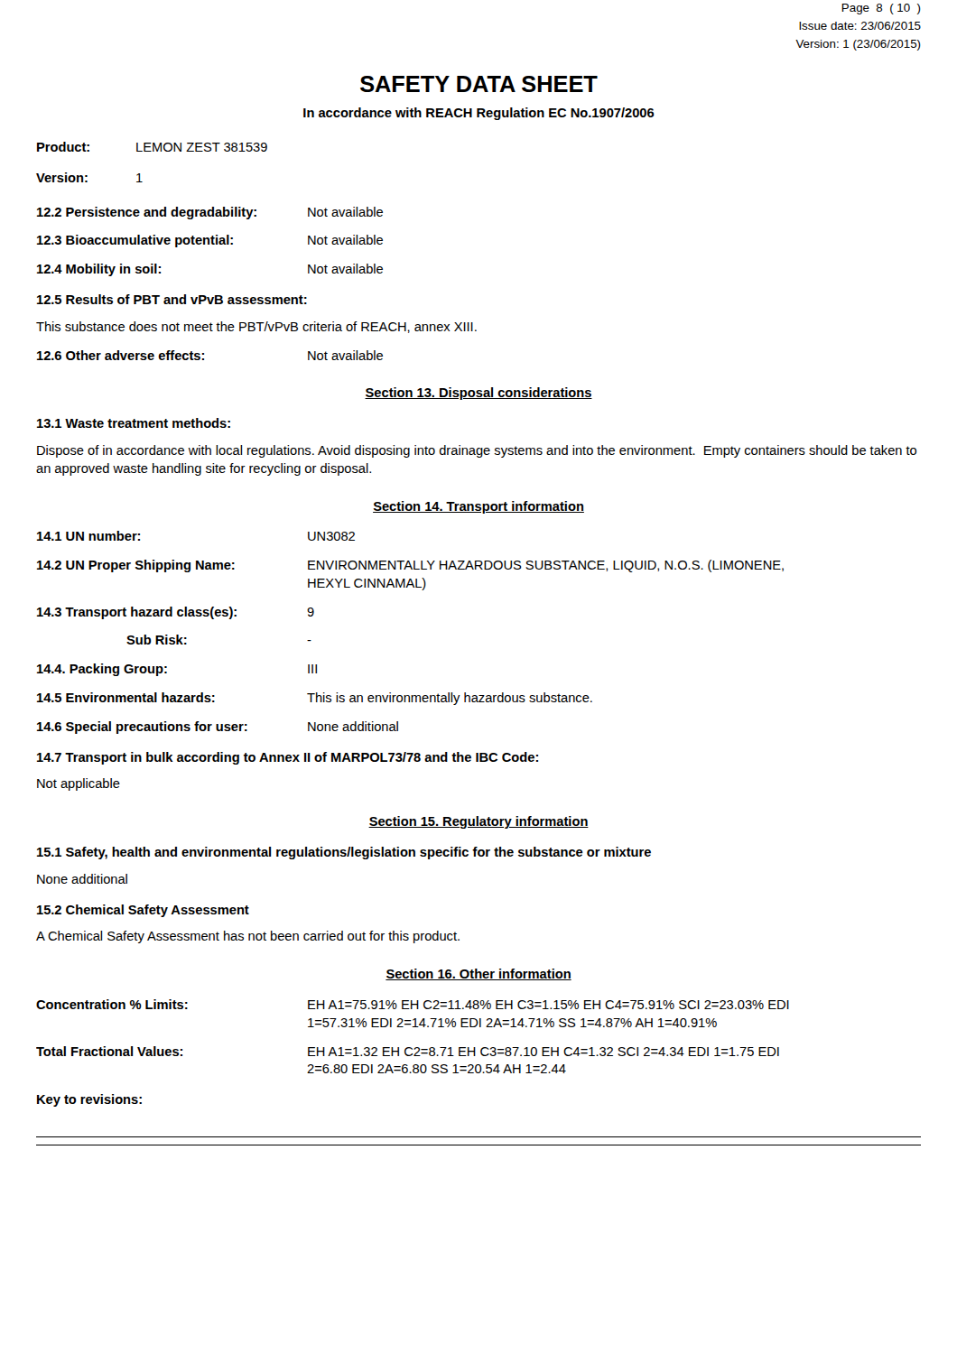Page 8 ( 10 )
Issue date: 23/06/2015
Version: 1 (23/06/2015)
SAFETY DATA SHEET
In accordance with REACH Regulation EC No.1907/2006
Product: LEMON ZEST 381539
Version: 1
12.2 Persistence and degradability: Not available
12.3 Bioaccumulative potential: Not available
12.4 Mobility in soil: Not available
12.5 Results of PBT and vPvB assessment:
This substance does not meet the PBT/vPvB criteria of REACH, annex XIII.
12.6 Other adverse effects: Not available
Section 13. Disposal considerations
13.1 Waste treatment methods:
Dispose of in accordance with local regulations. Avoid disposing into drainage systems and into the environment. Empty containers should be taken to an approved waste handling site for recycling or disposal.
Section 14. Transport information
14.1 UN number: UN3082
14.2 UN Proper Shipping Name: ENVIRONMENTALLY HAZARDOUS SUBSTANCE, LIQUID, N.O.S. (LIMONENE, HEXYL CINNAMAL)
14.3 Transport hazard class(es): 9
Sub Risk:-
14.4. Packing Group: III
14.5 Environmental hazards: This is an environmentally hazardous substance.
14.6 Special precautions for user: None additional
14.7 Transport in bulk according to Annex II of MARPOL73/78 and the IBC Code:
Not applicable
Section 15. Regulatory information
15.1 Safety, health and environmental regulations/legislation specific for the substance or mixture
None additional
15.2 Chemical Safety Assessment
A Chemical Safety Assessment has not been carried out for this product.
Section 16. Other information
Concentration % Limits: EH A1=75.91% EH C2=11.48% EH C3=1.15% EH C4=75.91% SCI 2=23.03% EDI 1=57.31% EDI 2=14.71% EDI 2A=14.71% SS 1=4.87% AH 1=40.91%
Total Fractional Values: EH A1=1.32 EH C2=8.71 EH C3=87.10 EH C4=1.32 SCI 2=4.34 EDI 1=1.75 EDI 2=6.80 EDI 2A=6.80 SS 1=20.54 AH 1=2.44
Key to revisions: